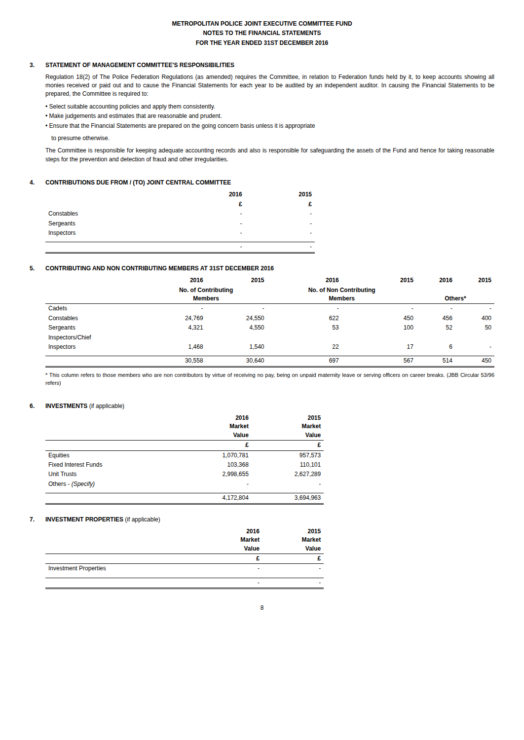Metropolitan Police Joint Executive Committee Fund
Notes to the Financial Statements
For the Year Ended 31st December 2016
3.
Statement of Management Committee's Responsibilities
Regulation 18(2) of The Police Federation Regulations (as amended) requires the Committee, in relation to Federation funds held by it, to keep accounts showing all monies received or paid out and to cause the Financial Statements for each year to be audited by an independent auditor. In causing the Financial Statements to be prepared, the Committee is required to:
Select suitable accounting policies and apply them consistently.
Make judgements and estimates that are reasonable and prudent.
Ensure that the Financial Statements are prepared on the going concern basis unless it is appropriate
to presume otherwise.
The Committee is responsible for keeping adequate accounting records and also is responsible for safeguarding the assets of the Fund and hence for taking reasonable steps for the prevention and detection of fraud and other irregularities.
4.
Contributions Due From / (To) Joint Central Committee
| | 2016 | 2015 |
| | £ | £ |
| Constables | - | - |
| Sergeants | - | - |
| Inspectors | - | - |
| | - | - |
5.
Contributing and Non Contributing Members at 31st December 2016
| | 2016 | 2015 | 2016 | 2015 | 2016 | 2015 |
| | No. of Contributing Members | No. of Non Contributing Members | Others* |
| Cadets | - | - | - | - | - | - |
| Constables | 24,769 | 24,550 | 622 | 450 | 456 | 400 |
| Sergeants | 4,321 | 4,550 | 53 | 100 | 52 | 50 |
| Inspectors/Chief | | | | | | |
| Inspectors | 1,468 | 1,540 | 22 | 17 | 6 | - |
| | 30,558 | 30,640 | 697 | 567 | 514 | 450 |
* This column refers to those members who are non contributors by virtue of receiving no pay, being on unpaid maternity leave or serving officers on career breaks. (JBB Circular 53/96 refers)
6.
Investments (if applicable)
| | 2016 Market Value | 2015 Market Value |
| | £ | £ |
| Equities | 1,070,781 | 957,573 |
| Fixed Interest Funds | 103,368 | 110,101 |
| Unit Trusts | 2,998,655 | 2,627,289 |
| Others - (Specify) | - | - |
| | 4,172,804 | 3,694,963 |
7.
Investment Properties (if applicable)
| | 2016 Market Value | 2015 Market Value |
| | £ | £ |
| Investment Properties | - | - |
| | - | - |
8